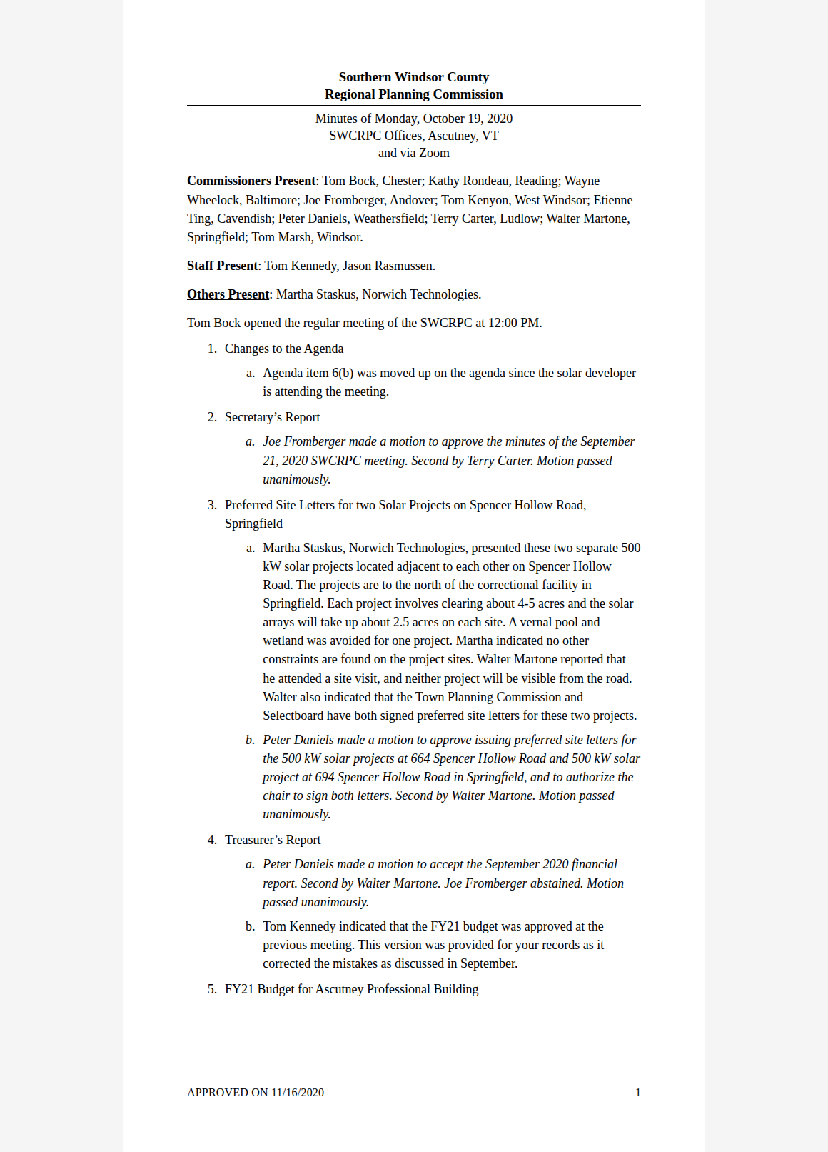Southern Windsor County
Regional Planning Commission
Minutes of Monday, October 19, 2020
SWCRPC Offices, Ascutney, VT
and via Zoom
Commissioners Present: Tom Bock, Chester; Kathy Rondeau, Reading; Wayne Wheelock, Baltimore; Joe Fromberger, Andover; Tom Kenyon, West Windsor; Etienne Ting, Cavendish; Peter Daniels, Weathersfield; Terry Carter, Ludlow; Walter Martone, Springfield; Tom Marsh, Windsor.
Staff Present: Tom Kennedy, Jason Rasmussen.
Others Present: Martha Staskus, Norwich Technologies.
Tom Bock opened the regular meeting of the SWCRPC at 12:00 PM.
Changes to the Agenda
Agenda item 6(b) was moved up on the agenda since the solar developer is attending the meeting.
Secretary’s Report
Joe Fromberger made a motion to approve the minutes of the September 21, 2020 SWCRPC meeting. Second by Terry Carter. Motion passed unanimously.
Preferred Site Letters for two Solar Projects on Spencer Hollow Road, Springfield
Martha Staskus, Norwich Technologies, presented these two separate 500 kW solar projects located adjacent to each other on Spencer Hollow Road. The projects are to the north of the correctional facility in Springfield. Each project involves clearing about 4-5 acres and the solar arrays will take up about 2.5 acres on each site. A vernal pool and wetland was avoided for one project. Martha indicated no other constraints are found on the project sites. Walter Martone reported that he attended a site visit, and neither project will be visible from the road. Walter also indicated that the Town Planning Commission and Selectboard have both signed preferred site letters for these two projects.
Peter Daniels made a motion to approve issuing preferred site letters for the 500 kW solar projects at 664 Spencer Hollow Road and 500 kW solar project at 694 Spencer Hollow Road in Springfield, and to authorize the chair to sign both letters. Second by Walter Martone. Motion passed unanimously.
Treasurer’s Report
Peter Daniels made a motion to accept the September 2020 financial report. Second by Walter Martone. Joe Fromberger abstained. Motion passed unanimously.
Tom Kennedy indicated that the FY21 budget was approved at the previous meeting. This version was provided for your records as it corrected the mistakes as discussed in September.
FY21 Budget for Ascutney Professional Building
APPROVED ON 11/16/2020 1